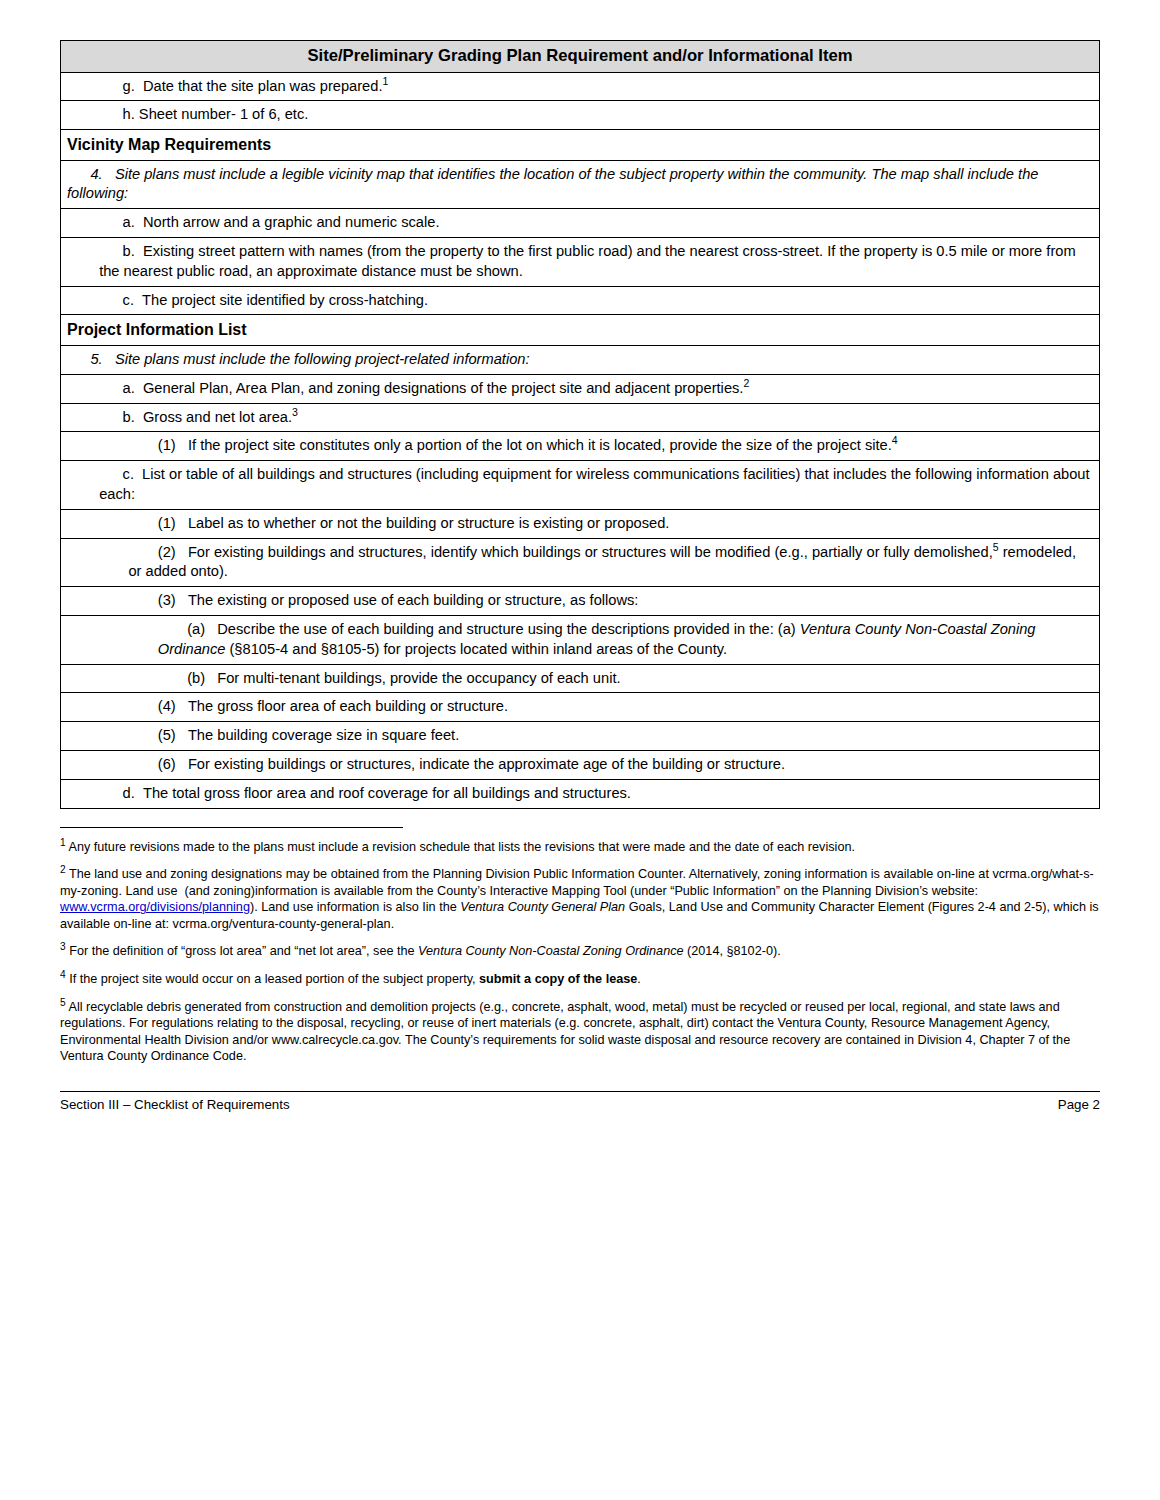| Site/Preliminary Grading Plan Requirement and/or Informational Item |
| g. Date that the site plan was prepared. 1 |
| h. Sheet number- 1 of 6, etc. |
| Vicinity Map Requirements |
| 4. Site plans must include a legible vicinity map that identifies the location of the subject property within the community. The map shall include the following: |
| a. North arrow and a graphic and numeric scale. |
| b. Existing street pattern with names (from the property to the first public road) and the nearest cross-street. If the property is 0.5 mile or more from the nearest public road, an approximate distance must be shown. |
| c. The project site identified by cross-hatching. |
| Project Information List |
| 5. Site plans must include the following project-related information: |
| a. General Plan, Area Plan, and zoning designations of the project site and adjacent properties. 2 |
| b. Gross and net lot area. 3 |
| (1) If the project site constitutes only a portion of the lot on which it is located, provide the size of the project site. 4 |
| c. List or table of all buildings and structures (including equipment for wireless communications facilities) that includes the following information about each: |
| (1) Label as to whether or not the building or structure is existing or proposed. |
| (2) For existing buildings and structures, identify which buildings or structures will be modified (e.g., partially or fully demolished, 5 remodeled, or added onto). |
| (3) The existing or proposed use of each building or structure, as follows: |
| (a) Describe the use of each building and structure using the descriptions provided in the: (a) Ventura County Non-Coastal Zoning Ordinance (§8105-4 and §8105-5) for projects located within inland areas of the County. |
| (b) For multi-tenant buildings, provide the occupancy of each unit. |
| (4) The gross floor area of each building or structure. |
| (5) The building coverage size in square feet. |
| (6) For existing buildings or structures, indicate the approximate age of the building or structure. |
| d. The total gross floor area and roof coverage for all buildings and structures. |
1 Any future revisions made to the plans must include a revision schedule that lists the revisions that were made and the date of each revision.
2 The land use and zoning designations may be obtained from the Planning Division Public Information Counter. Alternatively, zoning information is available on-line at vcrma.org/what-s-my-zoning. Land use (and zoning)information is available from the County’s Interactive Mapping Tool (under “Public Information” on the Planning Division’s website: www.vcrma.org/divisions/planning). Land use information is also Iin the Ventura County General Plan Goals, Land Use and Community Character Element (Figures 2-4 and 2-5), which is available on-line at: vcrma.org/ventura-county-general-plan.
3 For the definition of “gross lot area” and “net lot area”, see the Ventura County Non-Coastal Zoning Ordinance (2014, §8102-0).
4 If the project site would occur on a leased portion of the subject property, submit a copy of the lease.
5 All recyclable debris generated from construction and demolition projects (e.g., concrete, asphalt, wood, metal) must be recycled or reused per local, regional, and state laws and regulations. For regulations relating to the disposal, recycling, or reuse of inert materials (e.g. concrete, asphalt, dirt) contact the Ventura County, Resource Management Agency, Environmental Health Division and/or www.calrecycle.ca.gov. The County’s requirements for solid waste disposal and resource recovery are contained in Division 4, Chapter 7 of the Ventura County Ordinance Code.
Section III – Checklist of Requirements Page 2